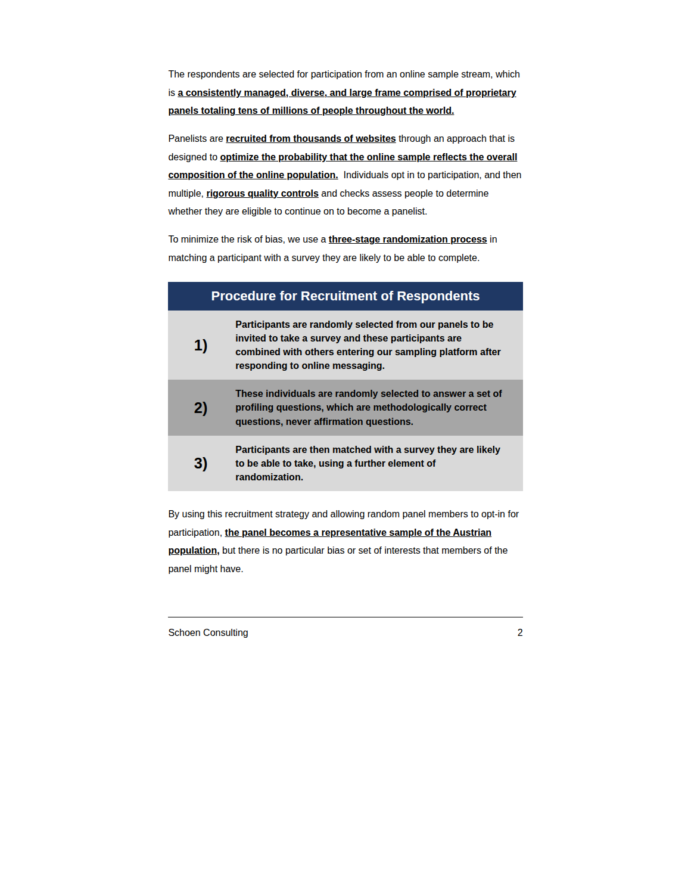The respondents are selected for participation from an online sample stream, which is a consistently managed, diverse, and large frame comprised of proprietary panels totaling tens of millions of people throughout the world.
Panelists are recruited from thousands of websites through an approach that is designed to optimize the probability that the online sample reflects the overall composition of the online population. Individuals opt in to participation, and then multiple, rigorous quality controls and checks assess people to determine whether they are eligible to continue on to become a panelist.
To minimize the risk of bias, we use a three-stage randomization process in matching a participant with a survey they are likely to be able to complete.
Procedure for Recruitment of Respondents
| 1) | Participants are randomly selected from our panels to be invited to take a survey and these participants are combined with others entering our sampling platform after responding to online messaging. |
| 2) | These individuals are randomly selected to answer a set of profiling questions, which are methodologically correct questions, never affirmation questions. |
| 3) | Participants are then matched with a survey they are likely to be able to take, using a further element of randomization. |
By using this recruitment strategy and allowing random panel members to opt-in for participation, the panel becomes a representative sample of the Austrian population, but there is no particular bias or set of interests that members of the panel might have.
Schoen Consulting
2